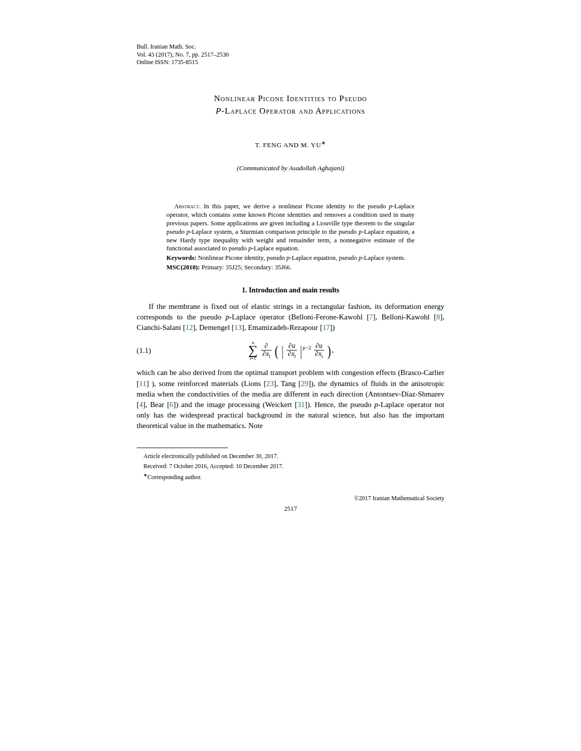Bull. Iranian Math. Soc.
Vol. 43 (2017), No. 7, pp. 2517–2530
Online ISSN: 1735-8515
Nonlinear Picone Identities to Pseudo
P-Laplace Operator and Applications
T. FENG AND M. YU∗
(Communicated by Asadollah Aghajani)
Abstract. In this paper, we derive a nonlinear Picone identity to the pseudo p-Laplace operator, which contains some known Picone identities and removes a condition used in many previous papers. Some applications are given including a Liouville type theorem to the singular pseudo p-Laplace system, a Sturmian comparison principle to the pseudo p-Laplace equation, a new Hardy type inequality with weight and remainder term, a nonnegative estimate of the functional associated to pseudo p-Laplace equation.
Keywords: Nonlinear Picone identity, pseudo p-Laplace equation, pseudo p-Laplace system.
MSC(2010): Primary: 35J25; Secondary: 35J66.
1. Introduction and main results
If the membrane is fixed out of elastic strings in a rectangular fashion, its deformation energy corresponds to the pseudo p-Laplace operator (Belloni-Ferone-Kawohl [7], Belloni-Kawohl [8], Cianchi-Salani [12], Demengel [13], Emamizadeh-Rezapour [17])
(1.1) n∑i=1 ∂∂xi ( | ∂u∂xi |p−2 ∂u∂xi ),
which can be also derived from the optimal transport problem with congestion effects (Brasco-Carlier [11] ), some reinforced materials (Lions [23], Tang [29]), the dynamics of fluids in the anisotropic media when the conductivities of the media are different in each direction (Antontsev-Díaz-Shmarev [4], Bear [6]) and the image processing (Weickert [31]). Hence, the pseudo p-Laplace operator not only has the widespread practical background in the natural science, but also has the important theoretical value in the mathematics. Note
Article electronically published on December 30, 2017.
Received: 7 October 2016, Accepted: 10 December 2017.
∗Corresponding author.
©2017 Iranian Mathematical Society
2517